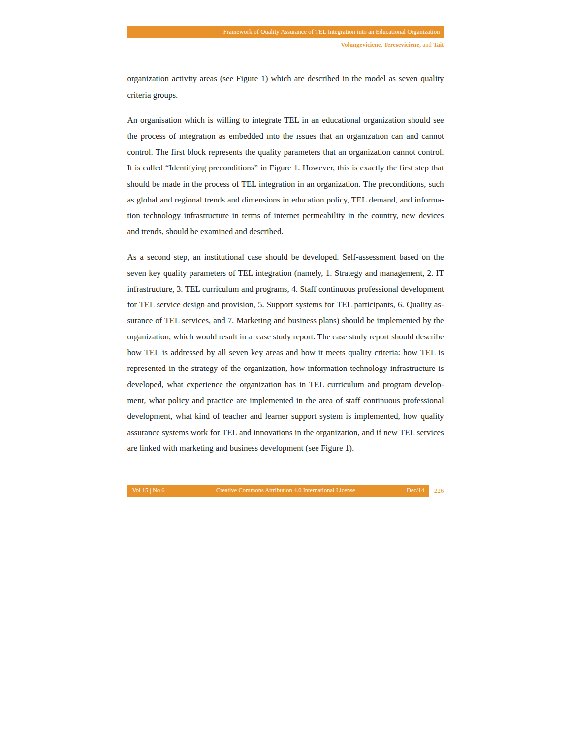Framework of Quality Assurance of TEL Integration into an Educational Organization
Volungeviciene, Tereseviciene, and Tait
organization activity areas (see Figure 1) which are described in the model as seven quality criteria groups.
An organisation which is willing to integrate TEL in an educational organization should see the process of integration as embedded into the issues that an organization can and cannot control. The first block represents the quality parameters that an organization cannot control. It is called “Identifying preconditions” in Figure 1. However, this is exactly the first step that should be made in the process of TEL integration in an organization. The preconditions, such as global and regional trends and dimensions in education policy, TEL demand, and information technology infrastructure in terms of internet permeability in the country, new devices and trends, should be examined and described.
As a second step, an institutional case should be developed. Self-assessment based on the seven key quality parameters of TEL integration (namely, 1. Strategy and management, 2. IT infrastructure, 3. TEL curriculum and programs, 4. Staff continuous professional development for TEL service design and provision, 5. Support systems for TEL participants, 6. Quality assurance of TEL services, and 7. Marketing and business plans) should be implemented by the organization, which would result in a case study report. The case study report should describe how TEL is addressed by all seven key areas and how it meets quality criteria: how TEL is represented in the strategy of the organization, how information technology infrastructure is developed, what experience the organization has in TEL curriculum and program development, what policy and practice are implemented in the area of staff continuous professional development, what kind of teacher and learner support system is implemented, how quality assurance systems work for TEL and innovations in the organization, and if new TEL services are linked with marketing and business development (see Figure 1).
Vol 15 | No 6 Creative Commons Attribution 4.0 International License Dec/14
226